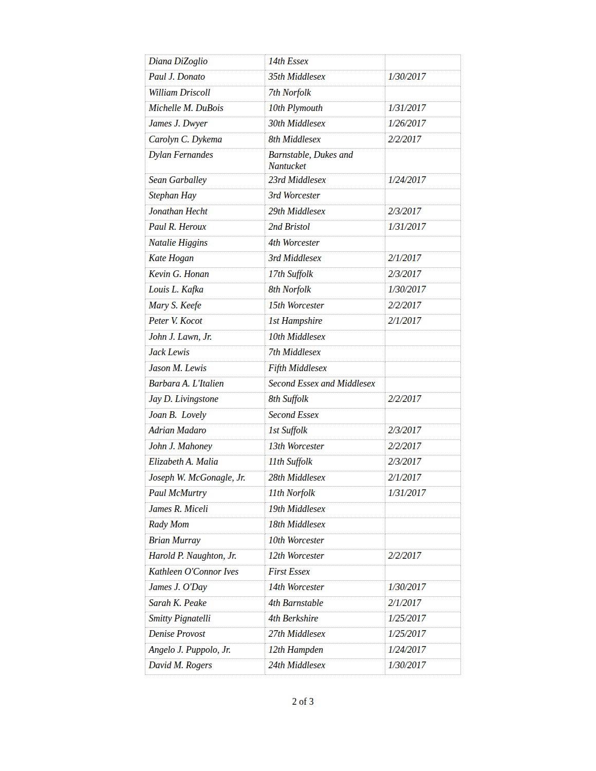| Diana DiZoglio | 14th Essex | |
| Paul J. Donato | 35th Middlesex | 1/30/2017 |
| William Driscoll | 7th Norfolk | |
| Michelle M. DuBois | 10th Plymouth | 1/31/2017 |
| James J. Dwyer | 30th Middlesex | 1/26/2017 |
| Carolyn C. Dykema | 8th Middlesex | 2/2/2017 |
| Dylan Fernandes | Barnstable, Dukes and Nantucket | |
| Sean Garballey | 23rd Middlesex | 1/24/2017 |
| Stephan Hay | 3rd Worcester | |
| Jonathan Hecht | 29th Middlesex | 2/3/2017 |
| Paul R. Heroux | 2nd Bristol | 1/31/2017 |
| Natalie Higgins | 4th Worcester | |
| Kate Hogan | 3rd Middlesex | 2/1/2017 |
| Kevin G. Honan | 17th Suffolk | 2/3/2017 |
| Louis L. Kafka | 8th Norfolk | 1/30/2017 |
| Mary S. Keefe | 15th Worcester | 2/2/2017 |
| Peter V. Kocot | 1st Hampshire | 2/1/2017 |
| John J. Lawn, Jr. | 10th Middlesex | |
| Jack Lewis | 7th Middlesex | |
| Jason M. Lewis | Fifth Middlesex | |
| Barbara A. L'Italien | Second Essex and Middlesex | |
| Jay D. Livingstone | 8th Suffolk | 2/2/2017 |
| Joan B. Lovely | Second Essex | |
| Adrian Madaro | 1st Suffolk | 2/3/2017 |
| John J. Mahoney | 13th Worcester | 2/2/2017 |
| Elizabeth A. Malia | 11th Suffolk | 2/3/2017 |
| Joseph W. McGonagle, Jr. | 28th Middlesex | 2/1/2017 |
| Paul McMurtry | 11th Norfolk | 1/31/2017 |
| James R. Miceli | 19th Middlesex | |
| Rady Mom | 18th Middlesex | |
| Brian Murray | 10th Worcester | |
| Harold P. Naughton, Jr. | 12th Worcester | 2/2/2017 |
| Kathleen O'Connor Ives | First Essex | |
| James J. O'Day | 14th Worcester | 1/30/2017 |
| Sarah K. Peake | 4th Barnstable | 2/1/2017 |
| Smitty Pignatelli | 4th Berkshire | 1/25/2017 |
| Denise Provost | 27th Middlesex | 1/25/2017 |
| Angelo J. Puppolo, Jr. | 12th Hampden | 1/24/2017 |
| David M. Rogers | 24th Middlesex | 1/30/2017 |
2 of 3